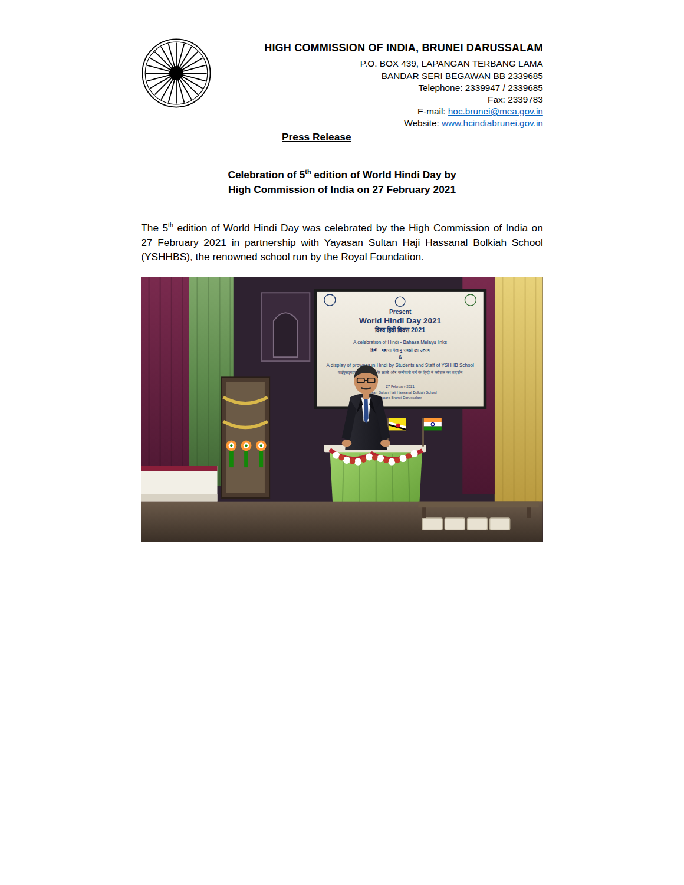HIGH COMMISSION OF INDIA, BRUNEI DARUSSALAM
P.O. BOX 439, LAPANGAN TERBANG LAMA
BANDAR SERI BEGAWAN BB 2339685
Telephone: 2339947 / 2339685
Fax: 2339783
E-mail: hoc.brunei@mea.gov.in
Website: www.hcindiabrunei.gov.in
Press Release
Celebration of 5th edition of World Hindi Day by
High Commission of India on 27 February 2021
The 5th edition of World Hindi Day was celebrated by the High Commission of India on 27 February 2021 in partnership with Yayasan Sultan Haji Hassanal Bolkiah School (YSHHBS), the renowned school run by the Royal Foundation.
Present World Hindi Day 2021 विश्व हिंदी दिवस 2021 A celebration of Hindi - Bahasa Melayu links हिंदी - बहासा मेलायु संबंधों का उत्सव & A display of prowess in Hindi by Students and Staff of YSHHB School वाईएसएचएचबी विद्यालय के छात्रों और कर्मचारी वर्ग के हिंदी में कौशल का प्रदर्शन 27 February 2021 Yayasan Sultan Haji Hassanal Bolkiah School Negara Brunei Darussalam